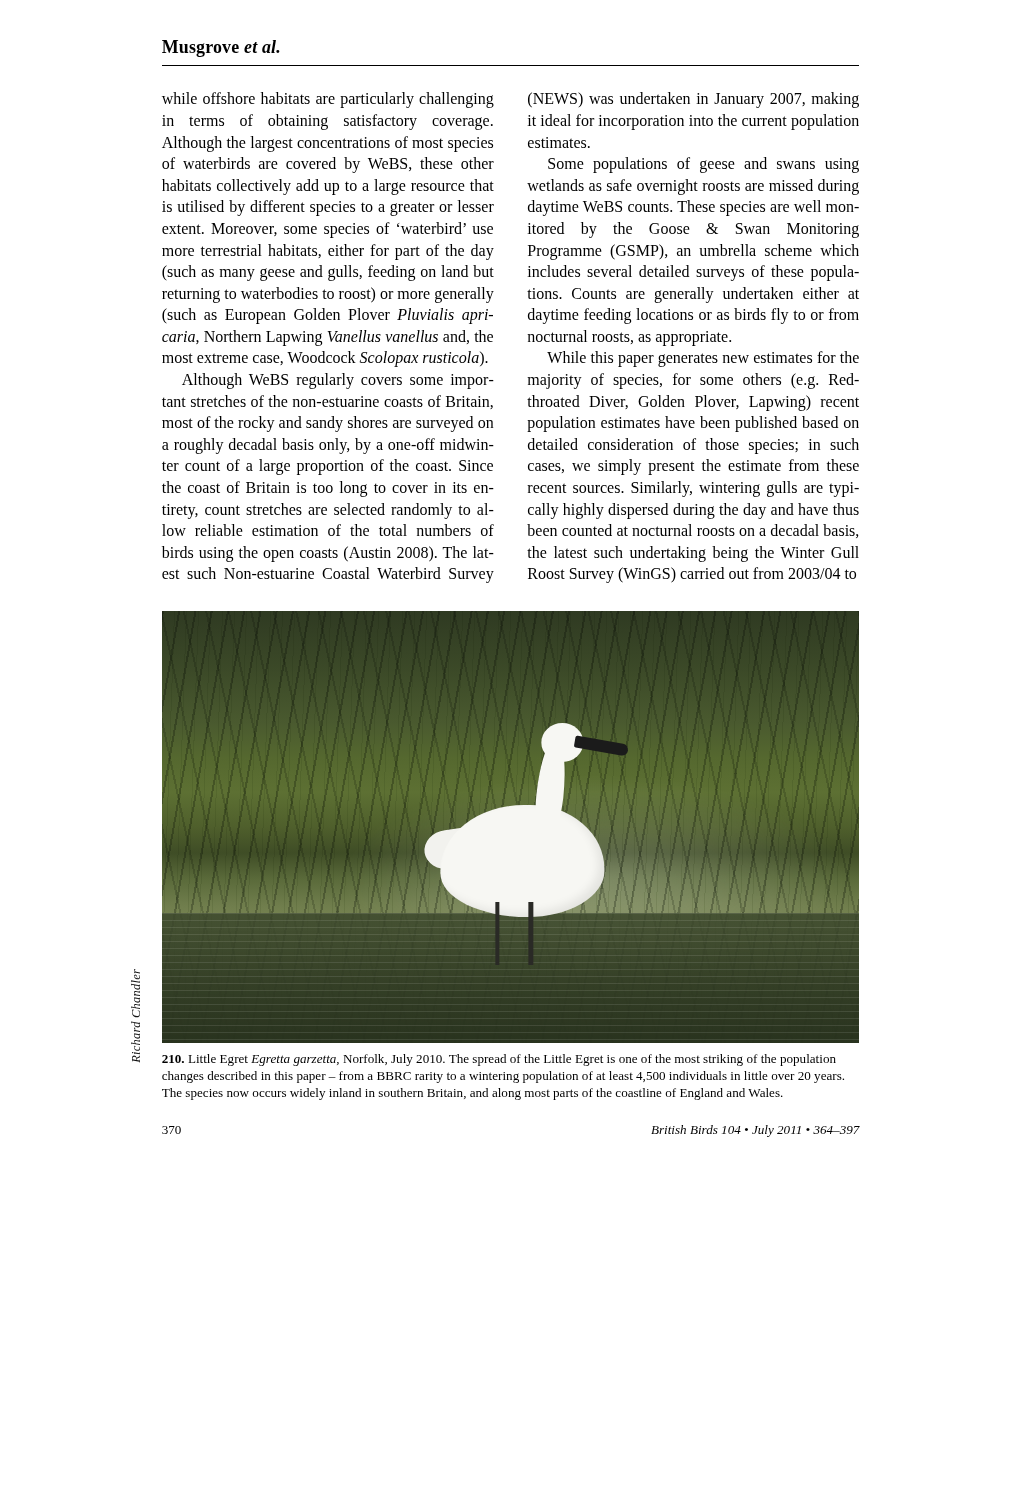Musgrove et al.
while offshore habitats are particularly challenging in terms of obtaining satisfactory coverage. Although the largest concentrations of most species of waterbirds are covered by WeBS, these other habitats collectively add up to a large resource that is utilised by different species to a greater or lesser extent. Moreover, some species of ‘waterbird’ use more terrestrial habitats, either for part of the day (such as many geese and gulls, feeding on land but returning to waterbodies to roost) or more generally (such as European Golden Plover Pluvialis apricaria, Northern Lapwing Vanellus vanellus and, the most extreme case, Woodcock Scolopax rusticola).
Although WeBS regularly covers some important stretches of the non-estuarine coasts of Britain, most of the rocky and sandy shores are surveyed on a roughly decadal basis only, by a one-off midwinter count of a large proportion of the coast. Since the coast of Britain is too long to cover in its entirety, count stretches are selected randomly to allow reliable estimation of the total numbers of birds using the open coasts (Austin 2008). The latest such Non-estuarine Coastal Waterbird Survey (NEWS) was undertaken in January 2007, making it ideal for incorporation into the current population estimates.
Some populations of geese and swans using wetlands as safe overnight roosts are missed during daytime WeBS counts. These species are well monitored by the Goose & Swan Monitoring Programme (GSMP), an umbrella scheme which includes several detailed surveys of these populations. Counts are generally undertaken either at daytime feeding locations or as birds fly to or from nocturnal roosts, as appropriate.
While this paper generates new estimates for the majority of species, for some others (e.g. Red-throated Diver, Golden Plover, Lapwing) recent population estimates have been published based on detailed consideration of those species; in such cases, we simply present the estimate from these recent sources. Similarly, wintering gulls are typically highly dispersed during the day and have thus been counted at nocturnal roosts on a decadal basis, the latest such undertaking being the Winter Gull Roost Survey (WinGS) carried out from 2003/04 to
Richard Chandler
210. Little Egret Egretta garzetta, Norfolk, July 2010. The spread of the Little Egret is one of the most striking of the population changes described in this paper – from a BBRC rarity to a wintering population of at least 4,500 individuals in little over 20 years. The species now occurs widely inland in southern Britain, and along most parts of the coastline of England and Wales.
370
British Birds 104 • July 2011 • 364–397